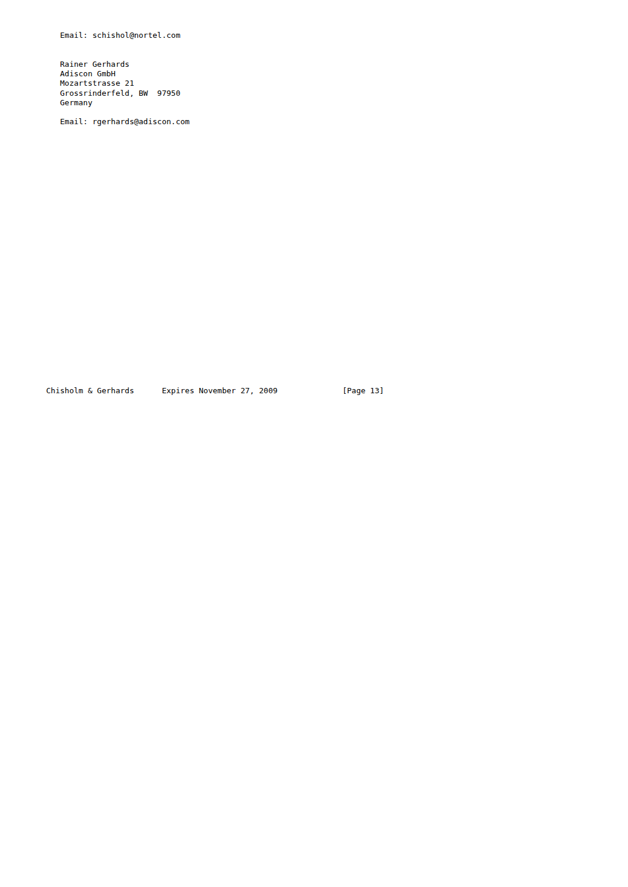Email: schishol@nortel.com


   Rainer Gerhards
   Adiscon GmbH
   Mozartstrasse 21
   Grossrinderfeld, BW  97950
   Germany

   Email: rgerhards@adiscon.com
Chisholm & Gerhards      Expires November 27, 2009              [Page 13]